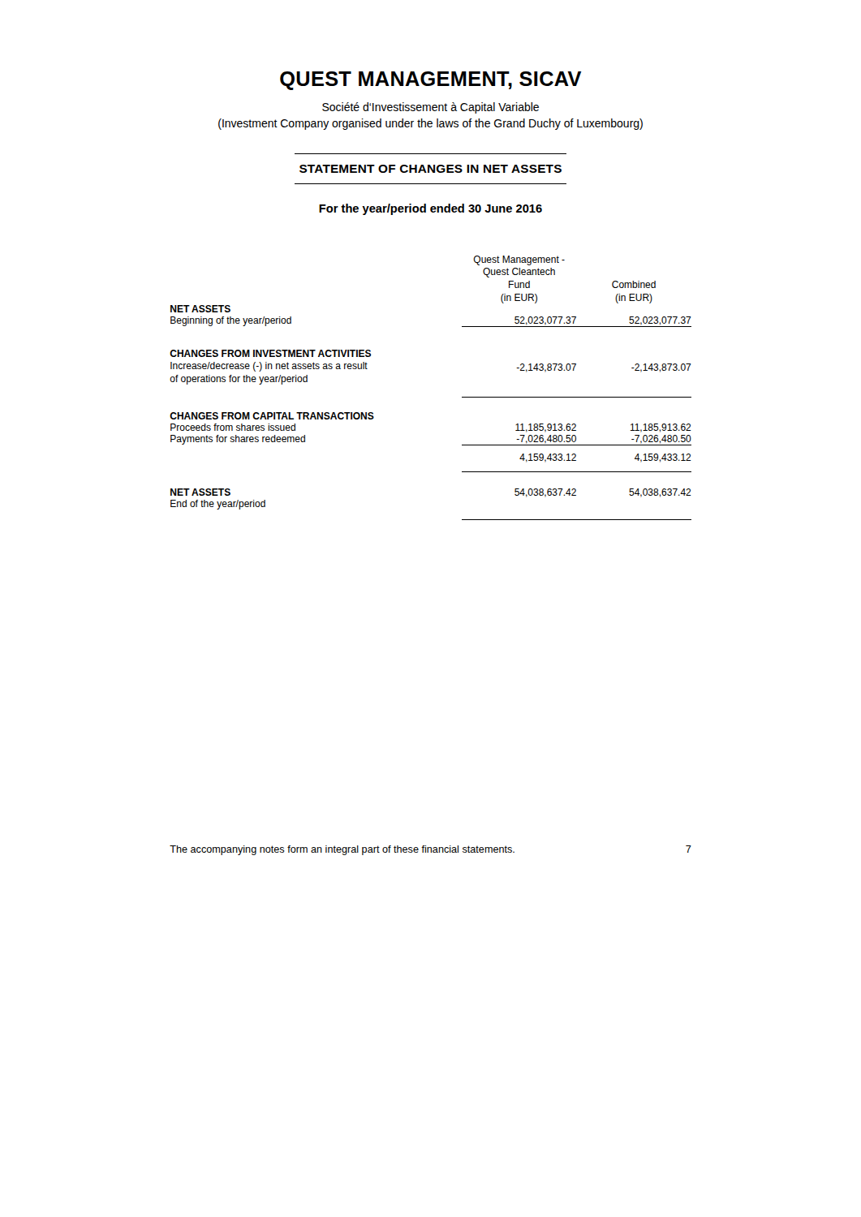QUEST MANAGEMENT, SICAV
Société d‘Investissement à Capital Variable
(Investment Company organised under the laws of the Grand Duchy of Luxembourg)
STATEMENT OF CHANGES IN NET ASSETS
For the year/period ended 30 June 2016
| | Quest Management - Quest Cleantech Fund | Combined |
| | (in EUR) | (in EUR) |
| NET ASSETS | | |
| Beginning of the year/period | 52,023,077.37 | 52,023,077.37 |
| CHANGES FROM INVESTMENT ACTIVITIES | | |
| Increase/decrease (-) in net assets as a result of operations for the year/period | -2,143,873.07 | -2,143,873.07 |
| CHANGES FROM CAPITAL TRANSACTIONS | | |
| Proceeds from shares issued | 11,185,913.62 | 11,185,913.62 |
| Payments for shares redeemed | -7,026,480.50 | -7,026,480.50 |
| | 4,159,433.12 | 4,159,433.12 |
| NET ASSETS | 54,038,637.42 | 54,038,637.42 |
| End of the year/period | | |
The accompanying notes form an integral part of these financial statements.
7